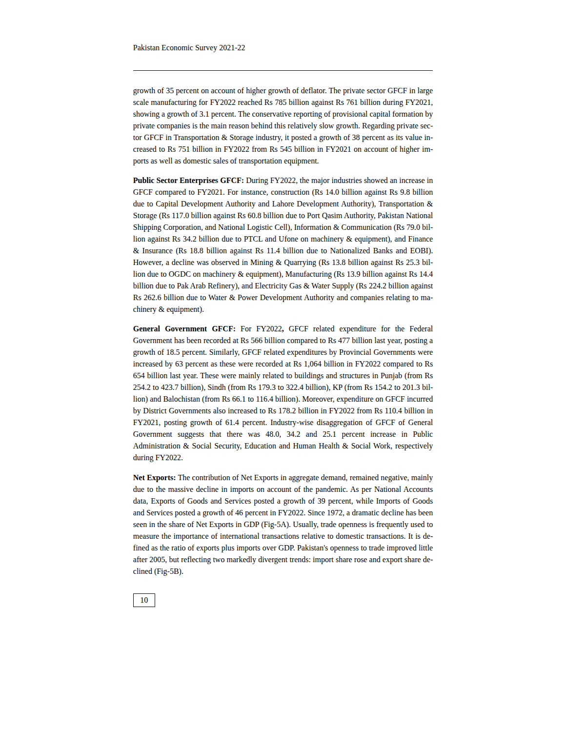Pakistan Economic Survey 2021-22
growth of 35 percent on account of higher growth of deflator. The private sector GFCF in large scale manufacturing for FY2022 reached Rs 785 billion against Rs 761 billion during FY2021, showing a growth of 3.1 percent. The conservative reporting of provisional capital formation by private companies is the main reason behind this relatively slow growth. Regarding private sector GFCF in Transportation & Storage industry, it posted a growth of 38 percent as its value increased to Rs 751 billion in FY2022 from Rs 545 billion in FY2021 on account of higher imports as well as domestic sales of transportation equipment.
Public Sector Enterprises GFCF: During FY2022, the major industries showed an increase in GFCF compared to FY2021. For instance, construction (Rs 14.0 billion against Rs 9.8 billion due to Capital Development Authority and Lahore Development Authority), Transportation & Storage (Rs 117.0 billion against Rs 60.8 billion due to Port Qasim Authority, Pakistan National Shipping Corporation, and National Logistic Cell), Information & Communication (Rs 79.0 billion against Rs 34.2 billion due to PTCL and Ufone on machinery & equipment), and Finance & Insurance (Rs 18.8 billion against Rs 11.4 billion due to Nationalized Banks and EOBI). However, a decline was observed in Mining & Quarrying (Rs 13.8 billion against Rs 25.3 billion due to OGDC on machinery & equipment), Manufacturing (Rs 13.9 billion against Rs 14.4 billion due to Pak Arab Refinery), and Electricity Gas & Water Supply (Rs 224.2 billion against Rs 262.6 billion due to Water & Power Development Authority and companies relating to machinery & equipment).
General Government GFCF: For FY2022, GFCF related expenditure for the Federal Government has been recorded at Rs 566 billion compared to Rs 477 billion last year, posting a growth of 18.5 percent. Similarly, GFCF related expenditures by Provincial Governments were increased by 63 percent as these were recorded at Rs 1,064 billion in FY2022 compared to Rs 654 billion last year. These were mainly related to buildings and structures in Punjab (from Rs 254.2 to 423.7 billion), Sindh (from Rs 179.3 to 322.4 billion), KP (from Rs 154.2 to 201.3 billion) and Balochistan (from Rs 66.1 to 116.4 billion). Moreover, expenditure on GFCF incurred by District Governments also increased to Rs 178.2 billion in FY2022 from Rs 110.4 billion in FY2021, posting growth of 61.4 percent. Industry-wise disaggregation of GFCF of General Government suggests that there was 48.0, 34.2 and 25.1 percent increase in Public Administration & Social Security, Education and Human Health & Social Work, respectively during FY2022.
Net Exports: The contribution of Net Exports in aggregate demand, remained negative, mainly due to the massive decline in imports on account of the pandemic. As per National Accounts data, Exports of Goods and Services posted a growth of 39 percent, while Imports of Goods and Services posted a growth of 46 percent in FY2022. Since 1972, a dramatic decline has been seen in the share of Net Exports in GDP (Fig-5A). Usually, trade openness is frequently used to measure the importance of international transactions relative to domestic transactions. It is defined as the ratio of exports plus imports over GDP. Pakistan's openness to trade improved little after 2005, but reflecting two markedly divergent trends: import share rose and export share declined (Fig-5B).
10